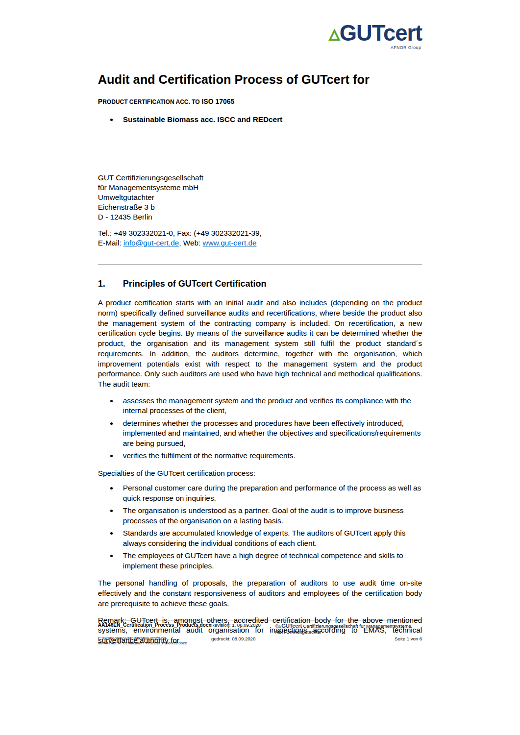▵GUT cert
AFNOR Group
Audit and Certification Process of GUTcert for
PRODUCT CERTIFICATION ACC. TO ISO 17065
Sustainable Biomass acc. ISCC and REDcert
GUT Certifizierungsgesellschaft
für Managementsysteme mbH
Umweltgutachter
Eichenstraße 3 b
D - 12435 Berlin
Tel.: +49 302332021-0, Fax: (+49 302332021-39,
E-Mail: info@gut-cert.de, Web: www.gut-cert.de
1. Principles of GUTcert Certification
A product certification starts with an initial audit and also includes (depending on the product norm) specifically defined surveillance audits and recertifications, where beside the product also the management system of the contracting company is included. On recertification, a new certification cycle begins. By means of the surveillance audits it can be determined whether the product, the organisation and its management system still fulfil the product standard´s requirements. In addition, the auditors determine, together with the organisation, which improvement potentials exist with respect to the management system and the product performance. Only such auditors are used who have high technical and methodical qualifications. The audit team:
assesses the management system and the product and verifies its compliance with the internal processes of the client,
determines whether the processes and procedures have been effectively introduced, implemented and maintained, and whether the objectives and specifications/requirements are being pursued,
verifies the fulfilment of the normative requirements.
Specialties of the GUTcert certification process:
Personal customer care during the preparation and performance of the process as well as quick response on inquiries.
The organisation is understood as a partner. Goal of the audit is to improve business processes of the organisation on a lasting basis.
Standards are accumulated knowledge of experts. The auditors of GUTcert apply this always considering the individual conditions of each client.
The employees of GUTcert have a high degree of technical competence and skills to implement these principles.
The personal handling of proposals, the preparation of auditors to use audit time on-site effectively and the constant responsiveness of auditors and employees of the certification body are prerequisite to achieve these goals.
Remark: GUTcert is, amongst others, accredited certification body for the above mentioned systems, environmental audit organisation for inspections according to EMAS, technical surveillance authority for
| AA146EN_Certification_Process_Products.docx | Revision: 1, 08.09.2020 | © ▵ GUTcert Certifizierungsgesellschaft für Managementsysteme mbH Umweltgutachter |
| C:\local\download\Publikation_2020-09-08\AA146EN_Certification_Process_Products.docx | gedruckt: 08.09.2020 | Seite 1 von 6 |